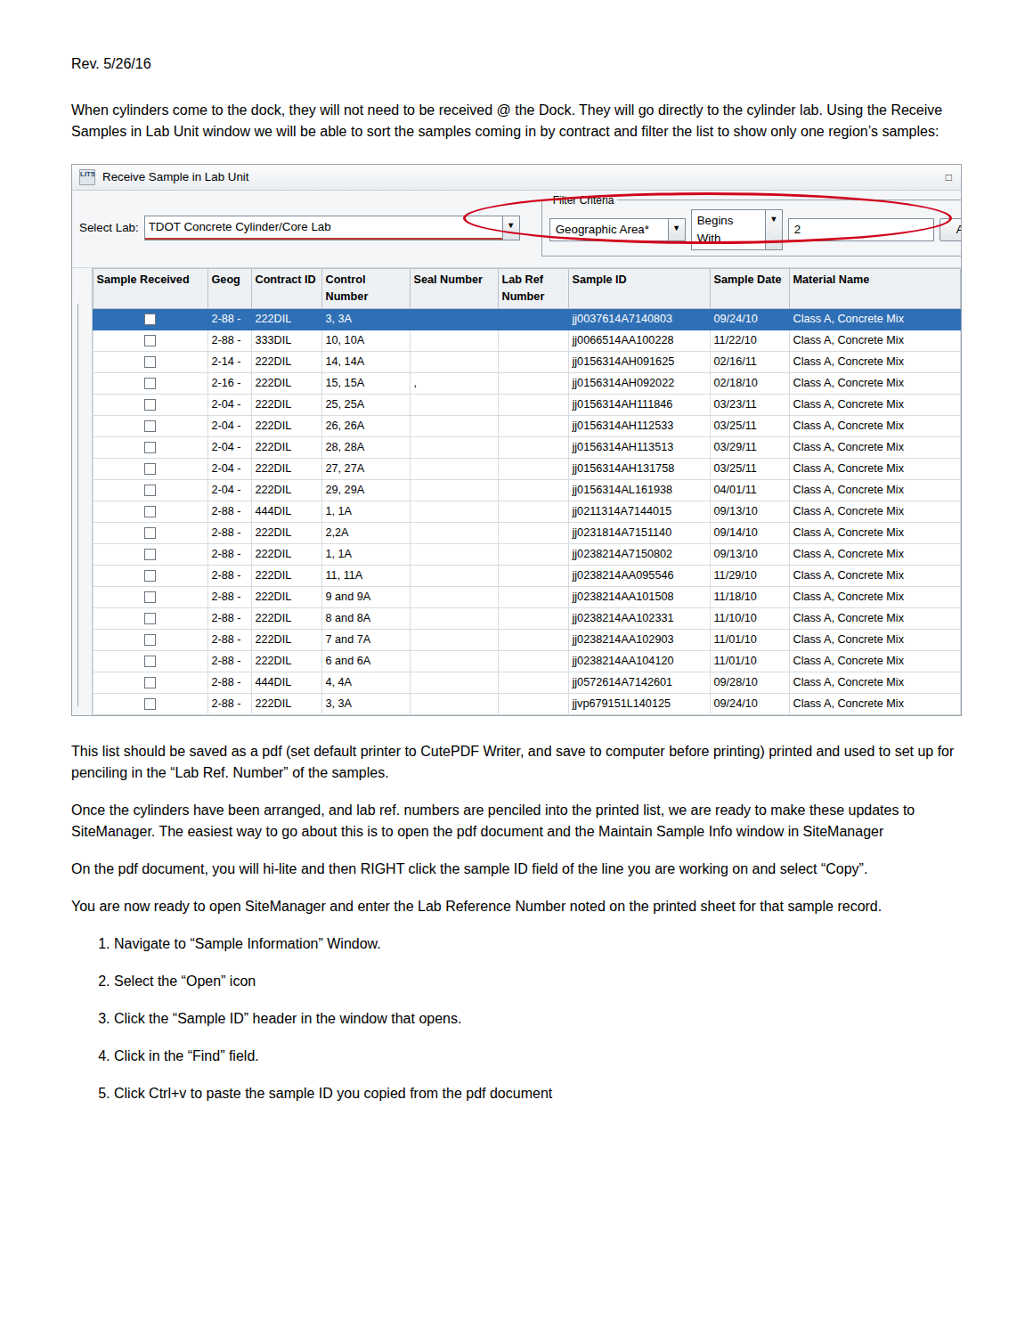Rev. 5/26/16
When cylinders come to the dock, they will not need to be received @ the Dock. They will go directly to the cylinder lab. Using the Receive Samples in Lab Unit window we will be able to sort the samples coming in by contract and filter the list to show only one region’s samples:
LIT5 Receive Sample in Lab Unit □
Select Lab:
TDOT Concrete Cylinder/Core Lab
▼
Filter Criteria
Geographic Area*
▼
Begins With
▼
2
Apply
| Sample Received | Geog | Contract ID | Control Number | Seal Number | Lab Ref Number | Sample ID | Sample Date | Material Name |
| --- | --- | --- | --- | --- | --- | --- | --- | --- |
| | 2-88 - | 222DIL | 3, 3A | | | jj0037614A7140803 | 09/24/10 | Class A, Concrete Mix |
| | 2-88 - | 333DIL | 10, 10A | | | jj0066514AA100228 | 11/22/10 | Class A, Concrete Mix |
| | 2-14 - | 222DIL | 14, 14A | | | jj0156314AH091625 | 02/16/11 | Class A, Concrete Mix |
| | 2-16 - | 222DIL | 15, 15A | , | | jj0156314AH092022 | 02/18/10 | Class A, Concrete Mix |
| | 2-04 - | 222DIL | 25, 25A | | | jj0156314AH111846 | 03/23/11 | Class A, Concrete Mix |
| | 2-04 - | 222DIL | 26, 26A | | | jj0156314AH112533 | 03/25/11 | Class A, Concrete Mix |
| | 2-04 - | 222DIL | 28, 28A | | | jj0156314AH113513 | 03/29/11 | Class A, Concrete Mix |
| | 2-04 - | 222DIL | 27, 27A | | | jj0156314AH131758 | 03/25/11 | Class A, Concrete Mix |
| | 2-04 - | 222DIL | 29, 29A | | | jj0156314AL161938 | 04/01/11 | Class A, Concrete Mix |
| | 2-88 - | 444DIL | 1, 1A | | | jj0211314A7144015 | 09/13/10 | Class A, Concrete Mix |
| | 2-88 - | 222DIL | 2,2A | | | jj0231814A7151140 | 09/14/10 | Class A, Concrete Mix |
| | 2-88 - | 222DIL | 1, 1A | | | jj0238214A7150802 | 09/13/10 | Class A, Concrete Mix |
| | 2-88 - | 222DIL | 11, 11A | | | jj0238214AA095546 | 11/29/10 | Class A, Concrete Mix |
| | 2-88 - | 222DIL | 9 and 9A | | | jj0238214AA101508 | 11/18/10 | Class A, Concrete Mix |
| | 2-88 - | 222DIL | 8 and 8A | | | jj0238214AA102331 | 11/10/10 | Class A, Concrete Mix |
| | 2-88 - | 222DIL | 7 and 7A | | | jj0238214AA102903 | 11/01/10 | Class A, Concrete Mix |
| | 2-88 - | 222DIL | 6 and 6A | | | jj0238214AA104120 | 11/01/10 | Class A, Concrete Mix |
| | 2-88 - | 444DIL | 4, 4A | | | jj0572614A7142601 | 09/28/10 | Class A, Concrete Mix |
| | 2-88 - | 222DIL | 3, 3A | | | jjvp679151L140125 | 09/24/10 | Class A, Concrete Mix |
This list should be saved as a pdf (set default printer to CutePDF Writer, and save to computer before printing) printed and used to set up for penciling in the “Lab Ref. Number” of the samples.
Once the cylinders have been arranged, and lab ref. numbers are penciled into the printed list, we are ready to make these updates to SiteManager. The easiest way to go about this is to open the pdf document and the Maintain Sample Info window in SiteManager
On the pdf document, you will hi-lite and then RIGHT click the sample ID field of the line you are working on and select “Copy”.
You are now ready to open SiteManager and enter the Lab Reference Number noted on the printed sheet for that sample record.
Navigate to “Sample Information” Window.
Select the “Open” icon
Click the “Sample ID” header in the window that opens.
Click in the “Find” field.
Click Ctrl+v to paste the sample ID you copied from the pdf document